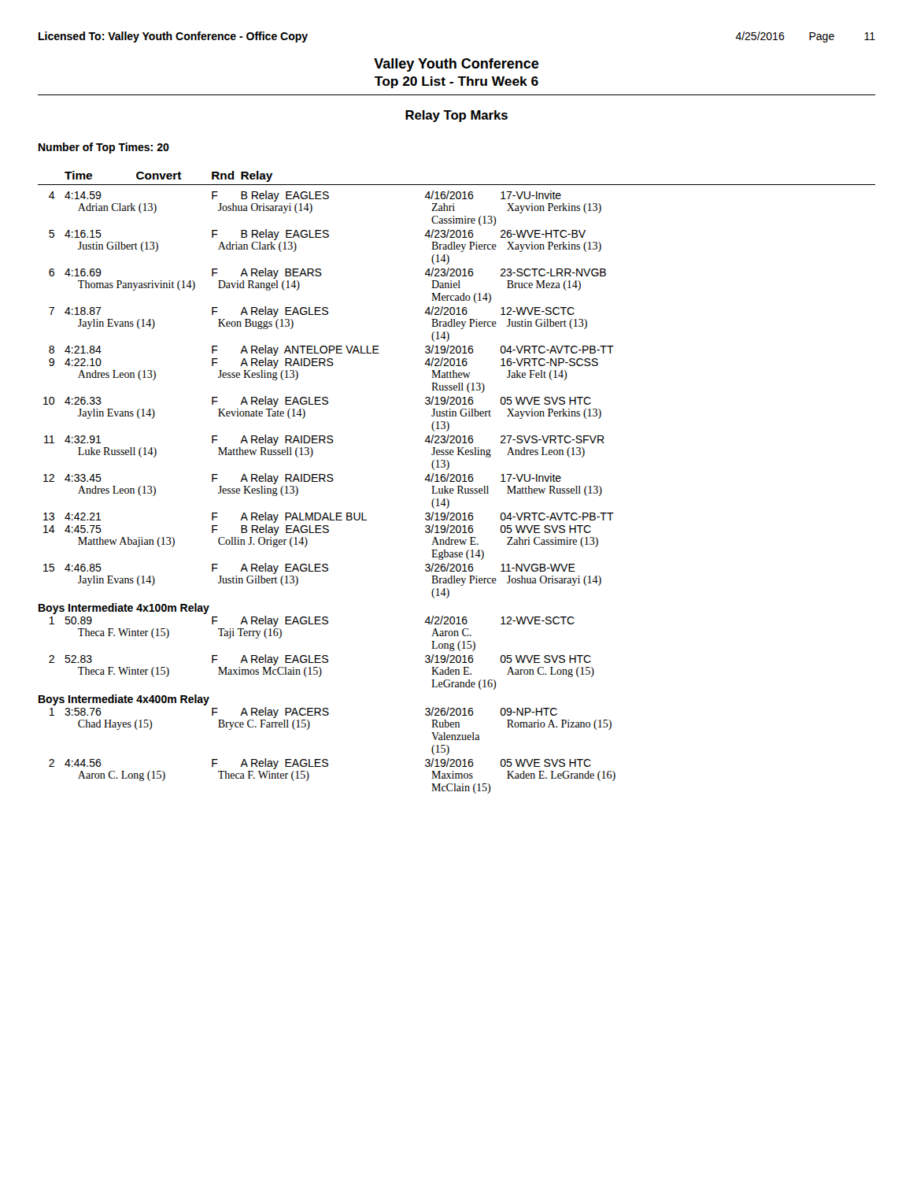Licensed To: Valley Youth Conference - Office Copy
4/25/2016 Page 11
Valley Youth Conference
Top 20 List - Thru Week 6
Relay Top Marks
Number of Top Times: 20
| | Time | Convert | Rnd | Relay | | |
| --- | --- | --- | --- | --- | --- | --- |
| 4 | 4:14.59 | | F | B Relay EAGLES | 4/16/2016 | 17-VU-Invite |
| | Adrian Clark (13) | Joshua Orisarayi (14) | Zahri Cassimire (13) | Xayvion Perkins (13) |
| 5 | 4:16.15 | | F | B Relay EAGLES | 4/23/2016 | 26-WVE-HTC-BV |
| | Justin Gilbert (13) | Adrian Clark (13) | Bradley Pierce (14) | Xayvion Perkins (13) |
| 6 | 4:16.69 | | F | A Relay BEARS | 4/23/2016 | 23-SCTC-LRR-NVGB |
| | Thomas Panyasrivinit (14) | David Rangel (14) | Daniel Mercado (14) | Bruce Meza (14) |
| 7 | 4:18.87 | | F | A Relay EAGLES | 4/2/2016 | 12-WVE-SCTC |
| | Jaylin Evans (14) | Keon Buggs (13) | Bradley Pierce (14) | Justin Gilbert (13) |
| 8 | 4:21.84 | | F | A Relay ANTELOPE VALLE | 3/19/2016 | 04-VRTC-AVTC-PB-TT |
| 9 | 4:22.10 | | F | A Relay RAIDERS | 4/2/2016 | 16-VRTC-NP-SCSS |
| | Andres Leon (13) | Jesse Kesling (13) | Matthew Russell (13) | Jake Felt (14) |
| 10 | 4:26.33 | | F | A Relay EAGLES | 3/19/2016 | 05 WVE SVS HTC |
| | Jaylin Evans (14) | Kevionate Tate (14) | Justin Gilbert (13) | Xayvion Perkins (13) |
| 11 | 4:32.91 | | F | A Relay RAIDERS | 4/23/2016 | 27-SVS-VRTC-SFVR |
| | Luke Russell (14) | Matthew Russell (13) | Jesse Kesling (13) | Andres Leon (13) |
| 12 | 4:33.45 | | F | A Relay RAIDERS | 4/16/2016 | 17-VU-Invite |
| | Andres Leon (13) | Jesse Kesling (13) | Luke Russell (14) | Matthew Russell (13) |
| 13 | 4:42.21 | | F | A Relay PALMDALE BUL | 3/19/2016 | 04-VRTC-AVTC-PB-TT |
| 14 | 4:45.75 | | F | B Relay EAGLES | 3/19/2016 | 05 WVE SVS HTC |
| | Matthew Abajian (13) | Collin J. Origer (14) | Andrew E. Egbase (14) | Zahri Cassimire (13) |
| 15 | 4:46.85 | | F | A Relay EAGLES | 3/26/2016 | 11-NVGB-WVE |
| | Jaylin Evans (14) | Justin Gilbert (13) | Bradley Pierce (14) | Joshua Orisarayi (14) |
| Boys Intermediate 4x100m Relay |
| 1 | 50.89 | | F | A Relay EAGLES | 4/2/2016 | 12-WVE-SCTC |
| | Theca F. Winter (15) | Taji Terry (16) | Aaron C. Long (15) | |
| 2 | 52.83 | | F | A Relay EAGLES | 3/19/2016 | 05 WVE SVS HTC |
| | Theca F. Winter (15) | Maximos McClain (15) | Kaden E. LeGrande (16) | Aaron C. Long (15) |
| Boys Intermediate 4x400m Relay |
| 1 | 3:58.76 | | F | A Relay PACERS | 3/26/2016 | 09-NP-HTC |
| | Chad Hayes (15) | Bryce C. Farrell (15) | Ruben Valenzuela (15) | Romario A. Pizano (15) |
| 2 | 4:44.56 | | F | A Relay EAGLES | 3/19/2016 | 05 WVE SVS HTC |
| | Aaron C. Long (15) | Theca F. Winter (15) | Maximos McClain (15) | Kaden E. LeGrande (16) |